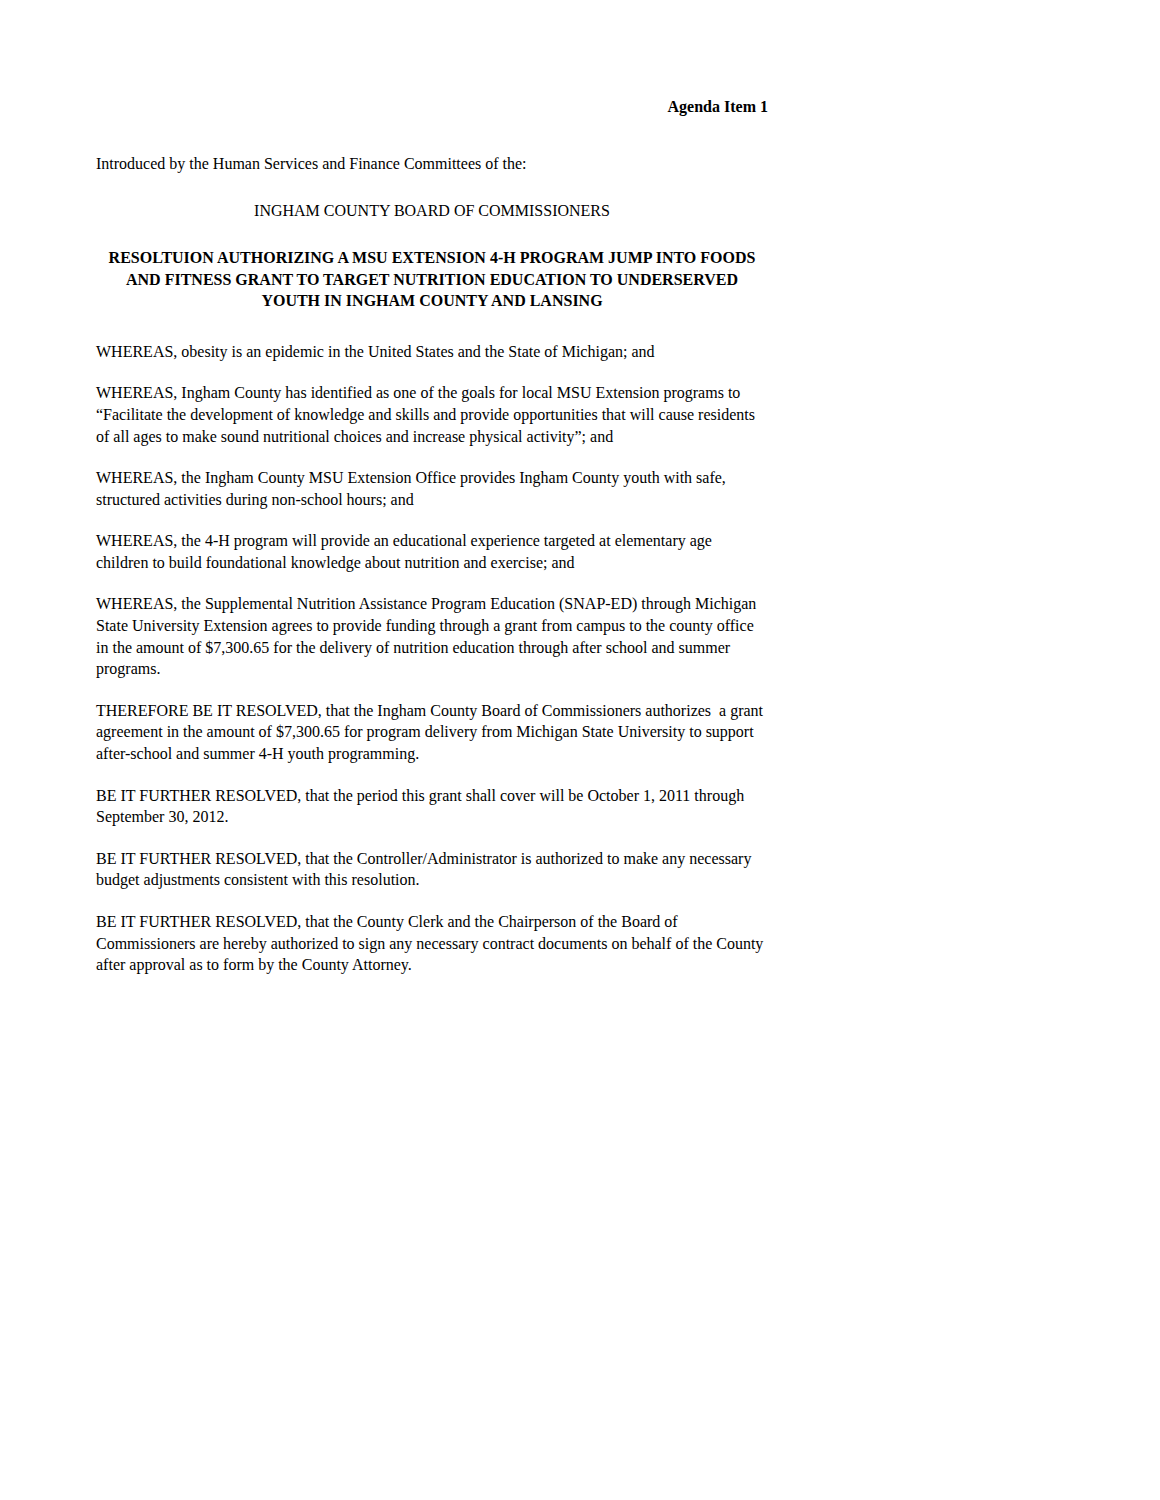Agenda Item 1
Introduced by the Human Services and Finance Committees of the:
INGHAM COUNTY BOARD OF COMMISSIONERS
RESOLTUION AUTHORIZING A MSU EXTENSION 4-H PROGRAM JUMP INTO FOODS AND FITNESS GRANT TO TARGET NUTRITION EDUCATION TO UNDERSERVED YOUTH IN INGHAM COUNTY AND LANSING
WHEREAS, obesity is an epidemic in the United States and the State of Michigan; and
WHEREAS, Ingham County has identified as one of the goals for local MSU Extension programs to “Facilitate the development of knowledge and skills and provide opportunities that will cause residents of all ages to make sound nutritional choices and increase physical activity”; and
WHEREAS, the Ingham County MSU Extension Office provides Ingham County youth with safe, structured activities during non-school hours; and
WHEREAS, the 4-H program will provide an educational experience targeted at elementary age children to build foundational knowledge about nutrition and exercise; and
WHEREAS, the Supplemental Nutrition Assistance Program Education (SNAP-ED) through Michigan State University Extension agrees to provide funding through a grant from campus to the county office in the amount of $7,300.65 for the delivery of nutrition education through after school and summer programs.
THEREFORE BE IT RESOLVED, that the Ingham County Board of Commissioners authorizes a grant agreement in the amount of $7,300.65 for program delivery from Michigan State University to support after-school and summer 4-H youth programming.
BE IT FURTHER RESOLVED, that the period this grant shall cover will be October 1, 2011 through September 30, 2012.
BE IT FURTHER RESOLVED, that the Controller/Administrator is authorized to make any necessary budget adjustments consistent with this resolution.
BE IT FURTHER RESOLVED, that the County Clerk and the Chairperson of the Board of Commissioners are hereby authorized to sign any necessary contract documents on behalf of the County after approval as to form by the County Attorney.